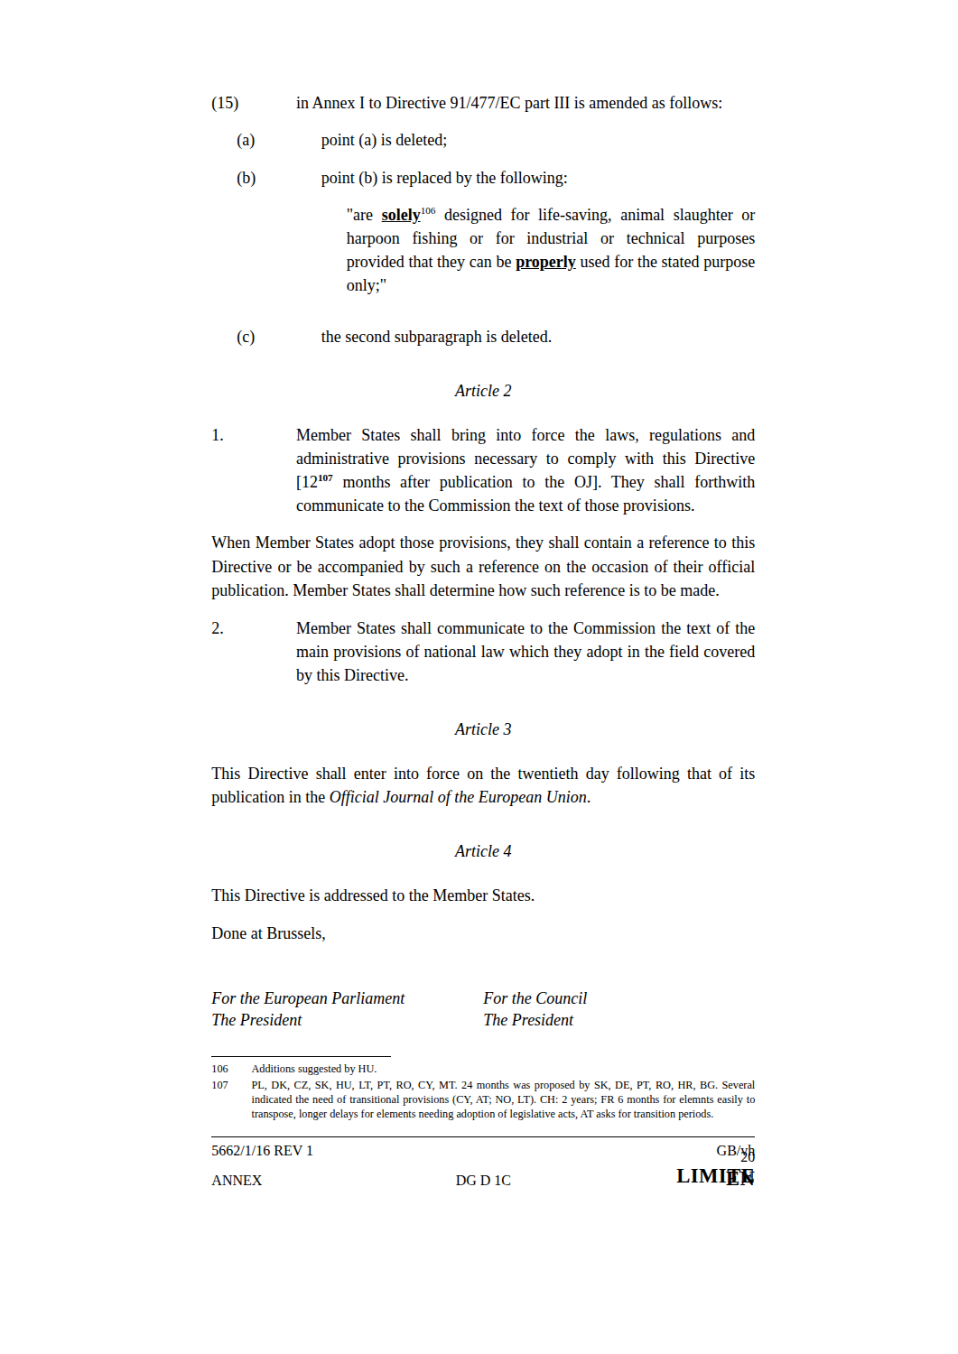(15)
in Annex I to Directive 91/477/EC part III is amended as follows:
(a)
point (a) is deleted;
(b)
point (b) is replaced by the following:
"are solely106 designed for life-saving, animal slaughter or harpoon fishing or for industrial or technical purposes provided that they can be properly used for the stated purpose only;"
(c)
the second subparagraph is deleted.
Article 2
1.
Member States shall bring into force the laws, regulations and administrative provisions necessary to comply with this Directive [12107 months after publication to the OJ]. They shall forthwith communicate to the Commission the text of those provisions.
When Member States adopt those provisions, they shall contain a reference to this Directive or be accompanied by such a reference on the occasion of their official publication. Member States shall determine how such reference is to be made.
2.
Member States shall communicate to the Commission the text of the main provisions of national law which they adopt in the field covered by this Directive.
Article 3
This Directive shall enter into force on the twentieth day following that of its publication in the Official Journal of the European Union.
Article 4
This Directive is addressed to the Member States.
Done at Brussels,
For the European Parliament
The President
For the Council
The President
106
Additions suggested by HU.
107
PL, DK, CZ, SK, HU, LT, PT, RO, CY, MT. 24 months was proposed by SK, DE, PT, RO, HR, BG. Several indicated the need of transitional provisions (CY, AT; NO, LT). CH: 2 years; FR 6 months for elemnts easily to transpose, longer delays for elements needing adoption of legislative acts, AT asks for transition periods.
5662/1/16 REV 1
GB/vh
ANNEX
DG D 1C
LIMITE
20
EN